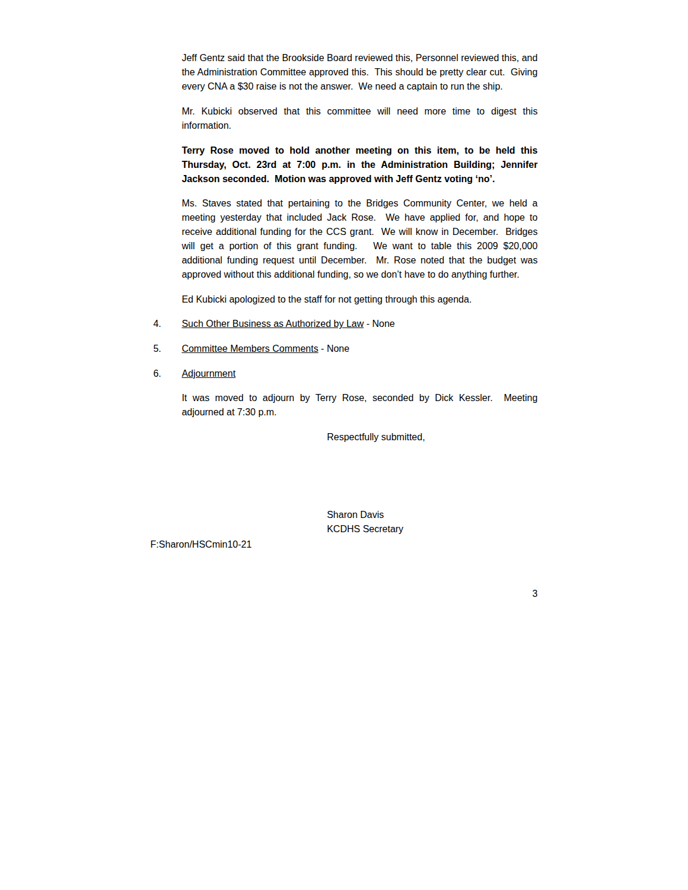Jeff Gentz said that the Brookside Board reviewed this, Personnel reviewed this, and the Administration Committee approved this. This should be pretty clear cut. Giving every CNA a $30 raise is not the answer. We need a captain to run the ship.
Mr. Kubicki observed that this committee will need more time to digest this information.
Terry Rose moved to hold another meeting on this item, to be held this Thursday, Oct. 23rd at 7:00 p.m. in the Administration Building; Jennifer Jackson seconded. Motion was approved with Jeff Gentz voting ‘no’.
Ms. Staves stated that pertaining to the Bridges Community Center, we held a meeting yesterday that included Jack Rose. We have applied for, and hope to receive additional funding for the CCS grant. We will know in December. Bridges will get a portion of this grant funding. We want to table this 2009 $20,000 additional funding request until December. Mr. Rose noted that the budget was approved without this additional funding, so we don’t have to do anything further.
Ed Kubicki apologized to the staff for not getting through this agenda.
4.
Such Other Business as Authorized by Law - None
5.
Committee Members Comments - None
6.
Adjournment
It was moved to adjourn by Terry Rose, seconded by Dick Kessler. Meeting adjourned at 7:30 p.m.
Respectfully submitted,
Sharon Davis
KCDHS Secretary
F:Sharon/HSCmin10-21
3